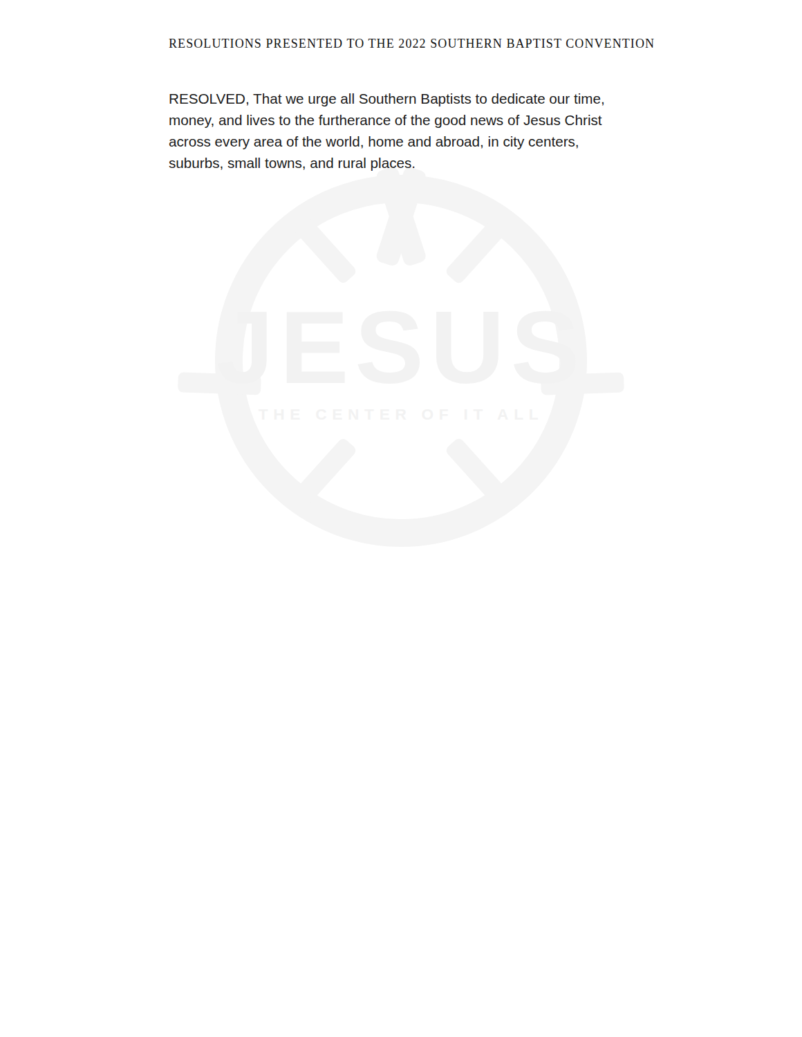Resolutions Presented to the 2022 Southern Baptist Convention
JESUS
THE CENTER OF IT ALL
RESOLVED, That we urge all Southern Baptists to dedicate our time, money, and lives to the furtherance of the good news of Jesus Christ across every area of the world, home and abroad, in city centers, suburbs, small towns, and rural places.